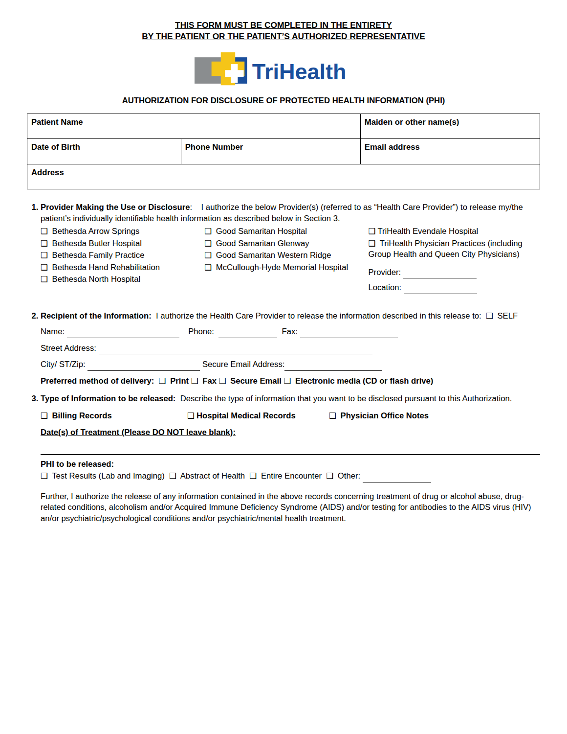THIS FORM MUST BE COMPLETED IN THE ENTIRETY
BY THE PATIENT OR THE PATIENT’S AUTHORIZED REPRESENTATIVE
TriHealth
AUTHORIZATION FOR DISCLOSURE OF PROTECTED HEALTH INFORMATION (PHI)
| Patient Name | Maiden or other name(s) |
| Date of Birth | Phone Number | Email address |
| Address |
Provider Making the Use or Disclosure: I authorize the below Provider(s) (referred to as “Health Care Provider”) to release my/the patient’s individually identifiable health information as described below in Section 3.
❑ Bethesda Arrow Springs
❑ Bethesda Butler Hospital
❑ Bethesda Family Practice
❑ Bethesda Hand Rehabilitation
❑ Bethesda North Hospital
❑ Good Samaritan Hospital
❑ Good Samaritan Glenway
❑ Good Samaritan Western Ridge
❑ McCullough-Hyde Memorial Hospital
❑TriHealth Evendale Hospital
❑ TriHealth Physician Practices (including Group Health and Queen City Physicians)
Provider:
Location:
Recipient of the Information: I authorize the Health Care Provider to release the information described in this release to: ❑ SELF
Name: Phone: Fax:
Street Address:
City/ ST/Zip: Secure Email Address:
Preferred method of delivery: ❑ Print ❑ Fax ❑ Secure Email ❑ Electronic media (CD or flash drive)
Type of Information to be released: Describe the type of information that you want to be disclosed pursuant to this Authorization.
❑ Billing Records
❑Hospital Medical Records
❑ Physician Office Notes
Date(s) of Treatment (Please DO NOT leave blank):
PHI to be released:
❑ Test Results (Lab and Imaging) ❑ Abstract of Health ❑ Entire Encounter ❑ Other:
Further, I authorize the release of any information contained in the above records concerning treatment of drug or alcohol abuse, drug-related conditions, alcoholism and/or Acquired Immune Deficiency Syndrome (AIDS) and/or testing for antibodies to the AIDS virus (HIV) an/or psychiatric/psychological conditions and/or psychiatric/mental health treatment.